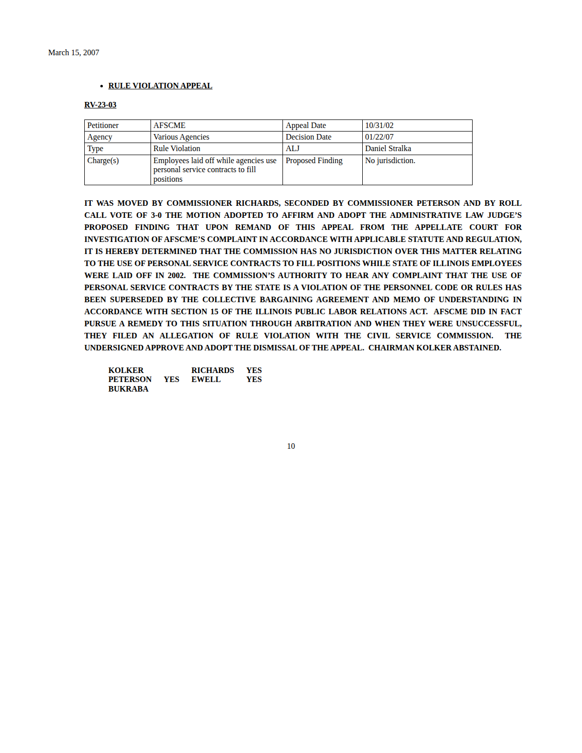March 15, 2007
RULE VIOLATION APPEAL
RV-23-03
| Petitioner | AFSCME | Appeal Date | 10/31/02 |
| Agency | Various Agencies | Decision Date | 01/22/07 |
| Type | Rule Violation | ALJ | Daniel Stralka |
| Charge(s) | Employees laid off while agencies use personal service contracts to fill positions | Proposed Finding | No jurisdiction. |
IT WAS MOVED BY COMMISSIONER RICHARDS, SECONDED BY COMMISSIONER PETERSON AND BY ROLL CALL VOTE OF 3-0 THE MOTION ADOPTED TO AFFIRM AND ADOPT THE ADMINISTRATIVE LAW JUDGE’S PROPOSED FINDING THAT UPON REMAND OF THIS APPEAL FROM THE APPELLATE COURT FOR INVESTIGATION OF AFSCME’S COMPLAINT IN ACCORDANCE WITH APPLICABLE STATUTE AND REGULATION, IT IS HEREBY DETERMINED THAT THE COMMISSION HAS NO JURISDICTION OVER THIS MATTER RELATING TO THE USE OF PERSONAL SERVICE CONTRACTS TO FILL POSITIONS WHILE STATE OF ILLINOIS EMPLOYEES WERE LAID OFF IN 2002. THE COMMISSION’S AUTHORITY TO HEAR ANY COMPLAINT THAT THE USE OF PERSONAL SERVICE CONTRACTS BY THE STATE IS A VIOLATION OF THE PERSONNEL CODE OR RULES HAS BEEN SUPERSEDED BY THE COLLECTIVE BARGAINING AGREEMENT AND MEMO OF UNDERSTANDING IN ACCORDANCE WITH SECTION 15 OF THE ILLINOIS PUBLIC LABOR RELATIONS ACT. AFSCME DID IN FACT PURSUE A REMEDY TO THIS SITUATION THROUGH ARBITRATION AND WHEN THEY WERE UNSUCCESSFUL, THEY FILED AN ALLEGATION OF RULE VIOLATION WITH THE CIVIL SERVICE COMMISSION. THE UNDERSIGNED APPROVE AND ADOPT THE DISMISSAL OF THE APPEAL. CHAIRMAN KOLKER ABSTAINED.
| KOLKER | | RICHARDS | YES |
| PETERSON | YES | EWELL | YES |
| BUKRABA | | | |
10